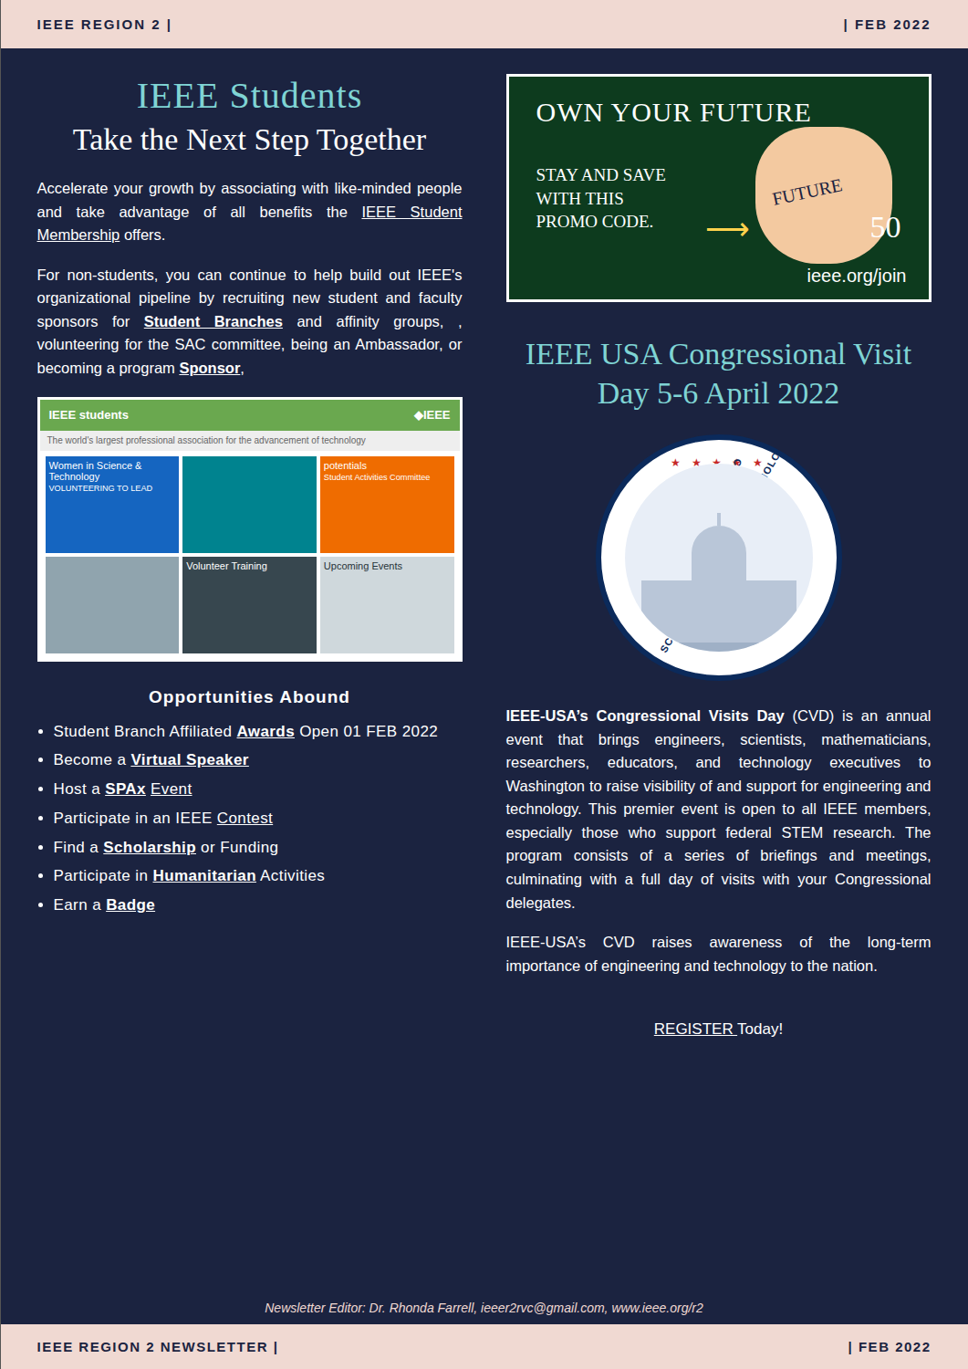IEEE REGION 2 | | FEB 2022
IEEE Students
Take the Next Step Together
Accelerate your growth by associating with like-minded people and take advantage of all benefits the IEEE Student Membership offers.
For non-students, you can continue to help build out IEEE's organizational pipeline by recruiting new student and faculty sponsors for Student Branches and affinity groups, , volunteering for the SAC committee, being an Ambassador, or becoming a program Sponsor,
IEEE students ◆IEEE
The world's largest professional association for the advancement of technology
Women in Science & Technology
VOLUNTEERING TO LEAD
potentials
Student Activities Committee
Volunteer Training
Upcoming Events
Opportunities Abound
Student Branch Affiliated Awards Open 01 FEB 2022
Become a Virtual Speaker
Host a SPAx Event
Participate in an IEEE Contest
Find a Scholarship or Funding
Participate in Humanitarian Activities
Earn a Badge
OWN YOUR FUTURE
STAY AND SAVE
WITH THIS
PROMO CODE.
⟶
FUTURE
50
ieee.org/join
IEEE USA Congressional Visit
Day 5-6 April 2022
★ ★ ★ ★ ★
SCIENCE ★ ENGINEERING ★ TECHNOLOGY CONGRESSIONAL VISITS DAY
IEEE-USA’s Congressional Visits Day (CVD) is an annual event that brings engineers, scientists, mathematicians, researchers, educators, and technology executives to Washington to raise visibility of and support for engineering and technology. This premier event is open to all IEEE members, especially those who support federal STEM research. The program consists of a series of briefings and meetings, culminating with a full day of visits with your Congressional delegates.
IEEE-USA’s CVD raises awareness of the long-term importance of engineering and technology to the nation.
REGISTER Today!
Newsletter Editor: Dr. Rhonda Farrell, ieeer2rvc@gmail.com, www.ieee.org/r2
IEEE REGION 2 NEWSLETTER | | FEB 2022